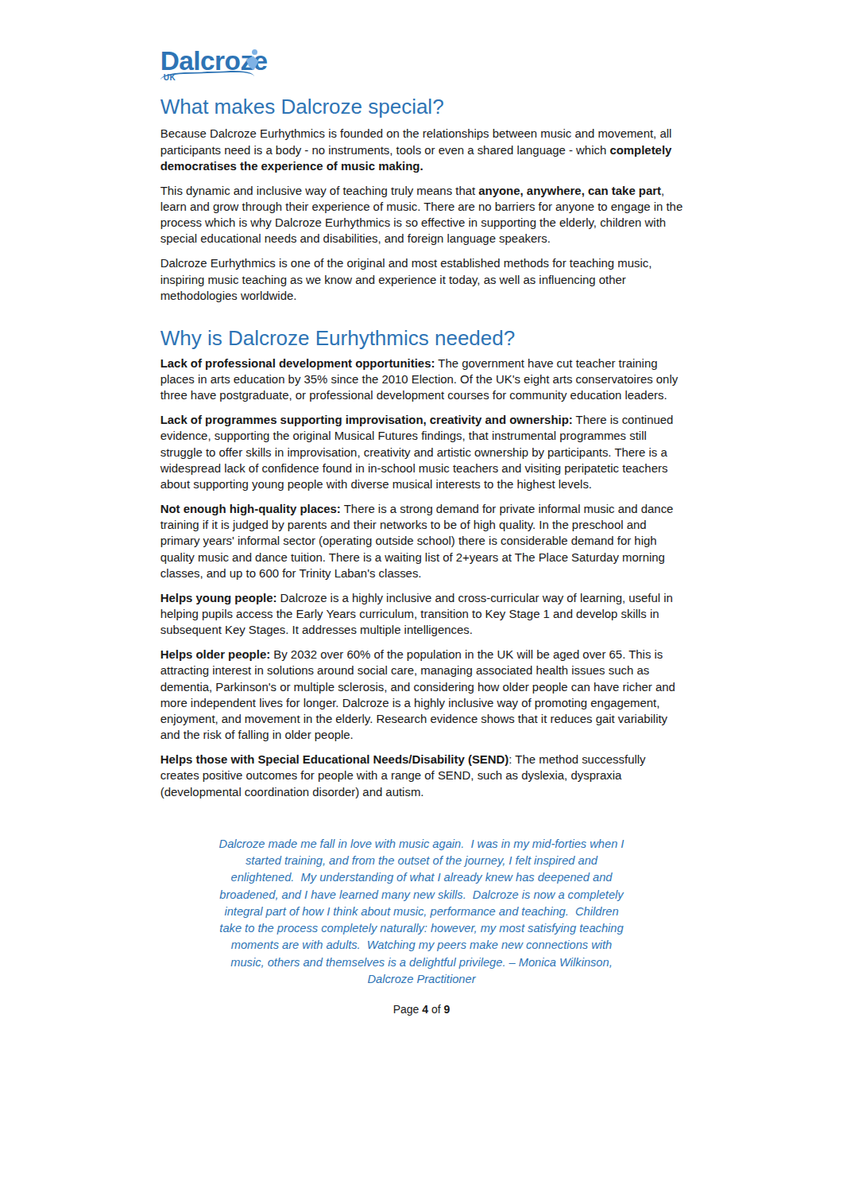Dalcroze UK
What makes Dalcroze special?
Because Dalcroze Eurhythmics is founded on the relationships between music and movement, all participants need is a body - no instruments, tools or even a shared language - which completely democratises the experience of music making.
This dynamic and inclusive way of teaching truly means that anyone, anywhere, can take part, learn and grow through their experience of music. There are no barriers for anyone to engage in the process which is why Dalcroze Eurhythmics is so effective in supporting the elderly, children with special educational needs and disabilities, and foreign language speakers.
Dalcroze Eurhythmics is one of the original and most established methods for teaching music, inspiring music teaching as we know and experience it today, as well as influencing other methodologies worldwide.
Why is Dalcroze Eurhythmics needed?
Lack of professional development opportunities: The government have cut teacher training places in arts education by 35% since the 2010 Election. Of the UK's eight arts conservatoires only three have postgraduate, or professional development courses for community education leaders.
Lack of programmes supporting improvisation, creativity and ownership: There is continued evidence, supporting the original Musical Futures findings, that instrumental programmes still struggle to offer skills in improvisation, creativity and artistic ownership by participants. There is a widespread lack of confidence found in in-school music teachers and visiting peripatetic teachers about supporting young people with diverse musical interests to the highest levels.
Not enough high-quality places: There is a strong demand for private informal music and dance training if it is judged by parents and their networks to be of high quality. In the preschool and primary years' informal sector (operating outside school) there is considerable demand for high quality music and dance tuition. There is a waiting list of 2+years at The Place Saturday morning classes, and up to 600 for Trinity Laban's classes.
Helps young people: Dalcroze is a highly inclusive and cross-curricular way of learning, useful in helping pupils access the Early Years curriculum, transition to Key Stage 1 and develop skills in subsequent Key Stages. It addresses multiple intelligences.
Helps older people: By 2032 over 60% of the population in the UK will be aged over 65. This is attracting interest in solutions around social care, managing associated health issues such as dementia, Parkinson's or multiple sclerosis, and considering how older people can have richer and more independent lives for longer. Dalcroze is a highly inclusive way of promoting engagement, enjoyment, and movement in the elderly. Research evidence shows that it reduces gait variability and the risk of falling in older people.
Helps those with Special Educational Needs/Disability (SEND): The method successfully creates positive outcomes for people with a range of SEND, such as dyslexia, dyspraxia (developmental coordination disorder) and autism.
Dalcroze made me fall in love with music again. I was in my mid-forties when I started training, and from the outset of the journey, I felt inspired and enlightened. My understanding of what I already knew has deepened and broadened, and I have learned many new skills. Dalcroze is now a completely integral part of how I think about music, performance and teaching. Children take to the process completely naturally: however, my most satisfying teaching moments are with adults. Watching my peers make new connections with music, others and themselves is a delightful privilege. – Monica Wilkinson, Dalcroze Practitioner
Page 4 of 9